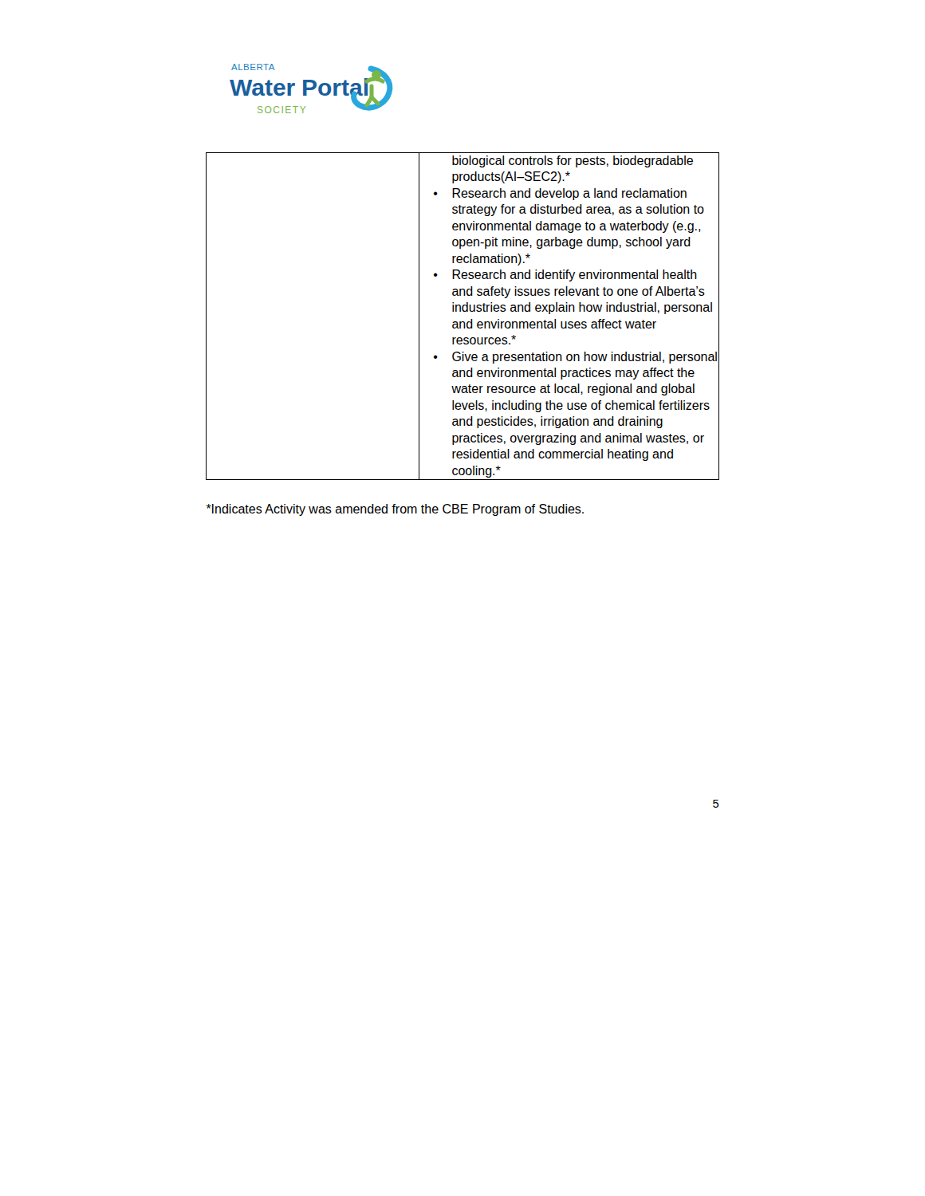ALBERTA Water Portal SOCIETY
| | biological controls for pests, biodegradable products(AI–SEC2).* Research and develop a land reclamation strategy for a disturbed area, as a solution to environmental damage to a waterbody (e.g., open-pit mine, garbage dump, school yard reclamation).* Research and identify environmental health and safety issues relevant to one of Alberta’s industries and explain how industrial, personal and environmental uses affect water resources.* Give a presentation on how industrial, personal and environmental practices may affect the water resource at local, regional and global levels, including the use of chemical fertilizers and pesticides, irrigation and draining practices, overgrazing and animal wastes, or residential and commercial heating and cooling.* |
*Indicates Activity was amended from the CBE Program of Studies.
5